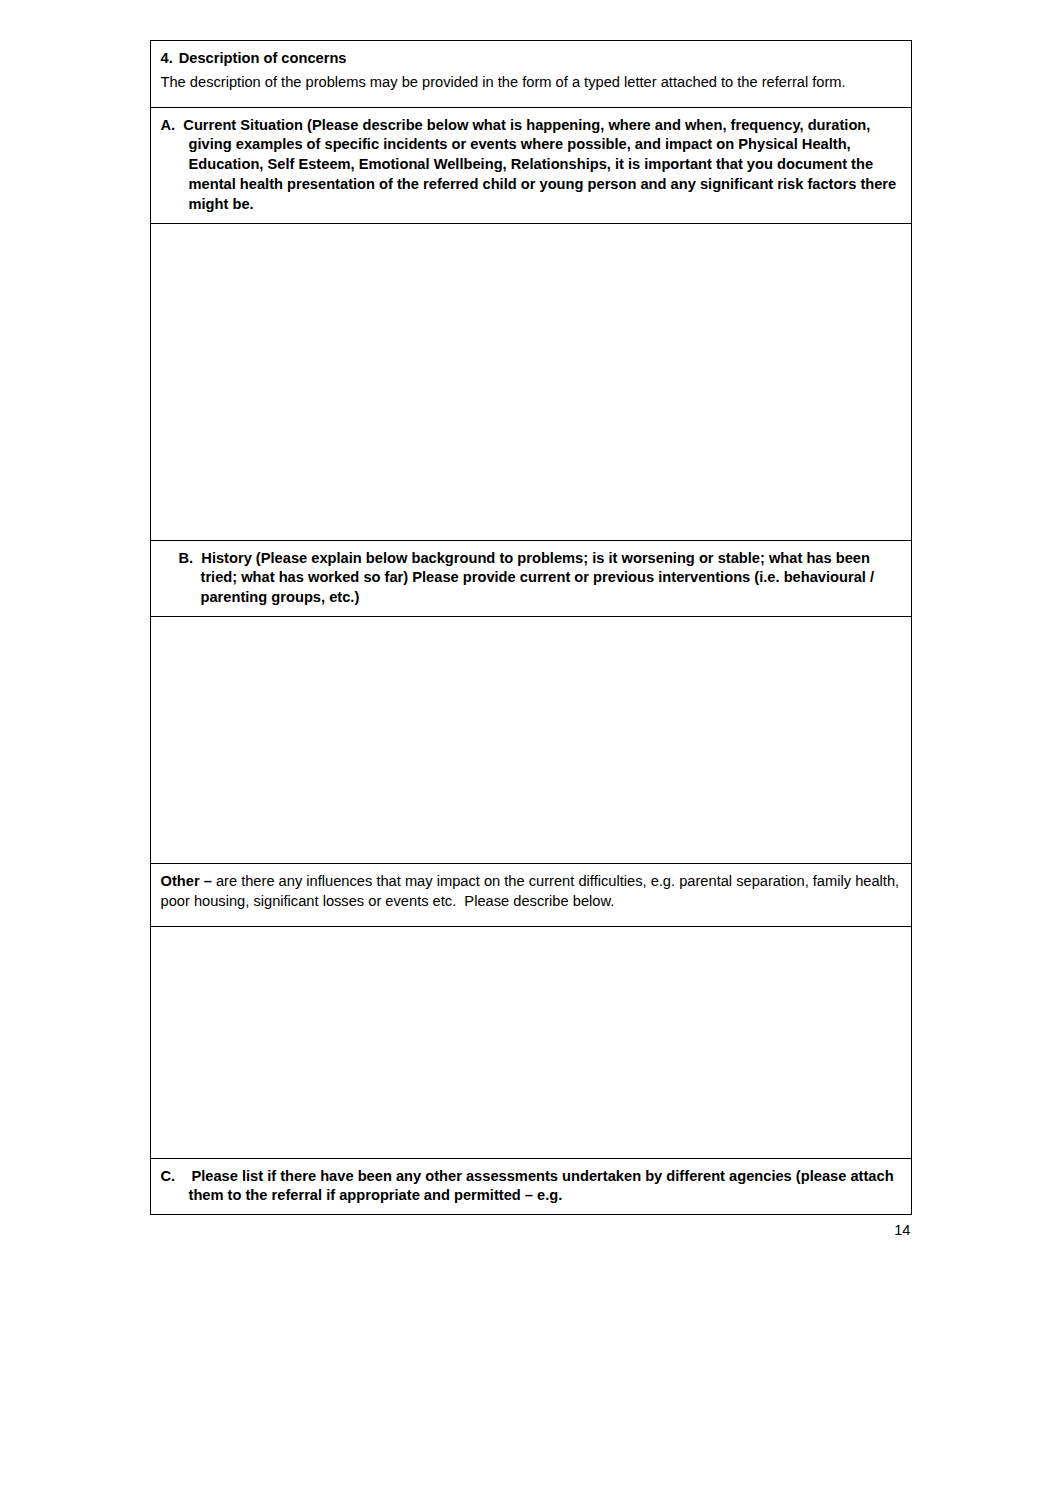4. Description of concerns
The description of the problems may be provided in the form of a typed letter attached to the referral form.
A. Current Situation (Please describe below what is happening, where and when, frequency, duration, giving examples of specific incidents or events where possible, and impact on Physical Health, Education, Self Esteem, Emotional Wellbeing, Relationships, it is important that you document the mental health presentation of the referred child or young person and any significant risk factors there might be.
B. History (Please explain below background to problems; is it worsening or stable; what has been tried; what has worked so far) Please provide current or previous interventions (i.e. behavioural / parenting groups, etc.)
Other – are there any influences that may impact on the current difficulties, e.g. parental separation, family health, poor housing, significant losses or events etc. Please describe below.
C. Please list if there have been any other assessments undertaken by different agencies (please attach them to the referral if appropriate and permitted – e.g.
14